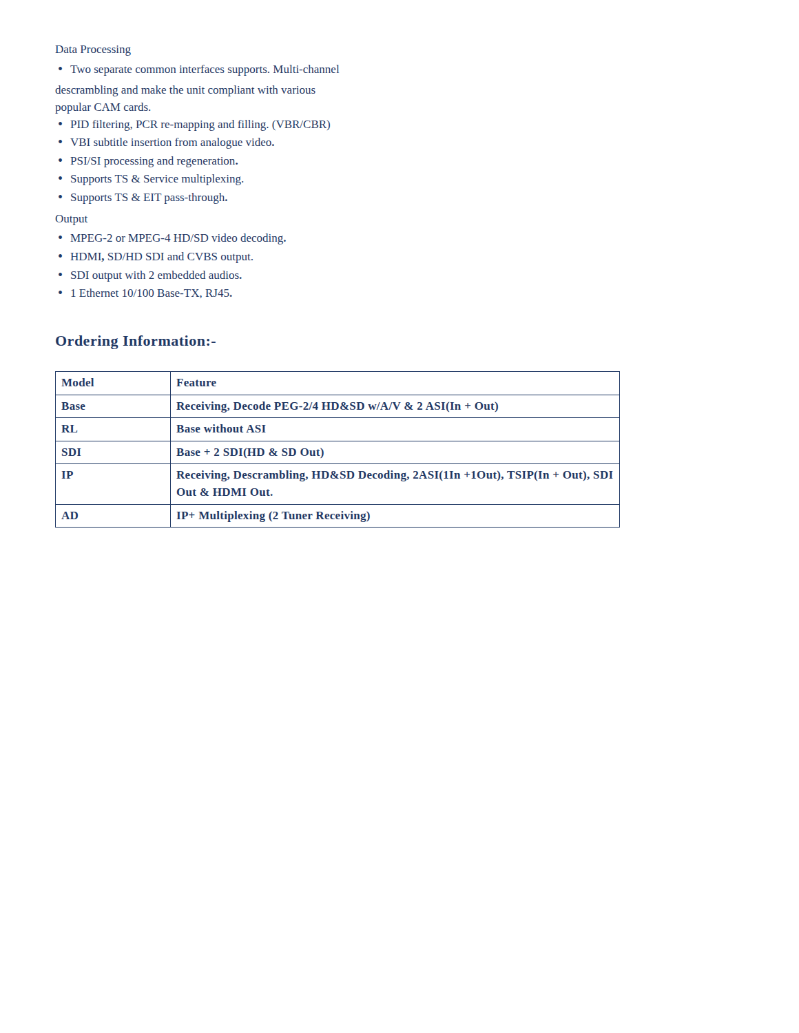Data Processing
Two separate common interfaces supports. Multi-channel
descrambling and make the unit compliant with various
popular CAM cards.
PID filtering, PCR re-mapping and filling. (VBR/CBR)
VBI subtitle insertion from analogue video.
PSI/SI processing and regeneration.
Supports TS & Service multiplexing.
Supports TS & EIT pass-through.
Output
MPEG-2 or MPEG-4 HD/SD video decoding.
HDMI, SD/HD SDI and CVBS output.
SDI output with 2 embedded audios.
1 Ethernet 10/100 Base-TX, RJ45.
Ordering Information:-
| Model | Feature |
| Base | Receiving, Decode PEG-2/4 HD&SD w/A/V & 2 ASI(In + Out) |
| RL | Base without ASI |
| SDI | Base + 2 SDI(HD & SD Out) |
| IP | Receiving, Descrambling, HD&SD Decoding, 2ASI(1In +1Out), TSIP(In + Out), SDI Out & HDMI Out. |
| AD | IP+ Multiplexing (2 Tuner Receiving) |